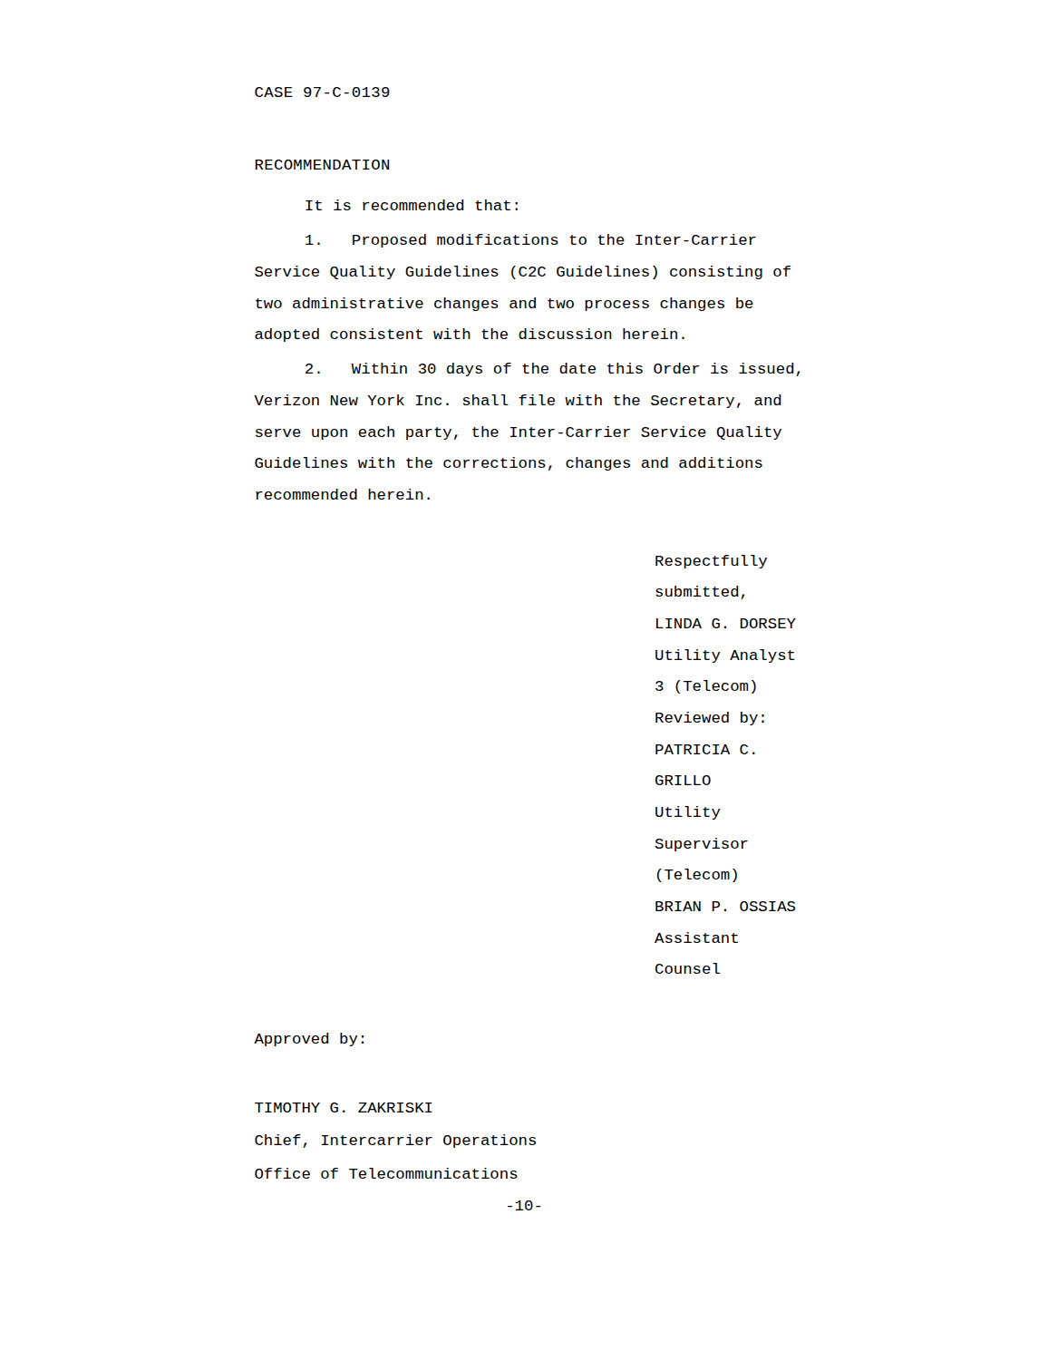CASE 97-C-0139
RECOMMENDATION
It is recommended that:
1. Proposed modifications to the Inter-Carrier Service Quality Guidelines (C2C Guidelines) consisting of two administrative changes and two process changes be adopted consistent with the discussion herein.
2. Within 30 days of the date this Order is issued, Verizon New York Inc. shall file with the Secretary, and serve upon each party, the Inter-Carrier Service Quality Guidelines with the corrections, changes and additions recommended herein.
Respectfully submitted,
LINDA G. DORSEY
Utility Analyst 3 (Telecom)
Reviewed by:
PATRICIA C. GRILLO
Utility Supervisor (Telecom)
BRIAN P. OSSIAS
Assistant Counsel
Approved by:
TIMOTHY G. ZAKRISKI
Chief, Intercarrier Operations
Office of Telecommunications
-10-